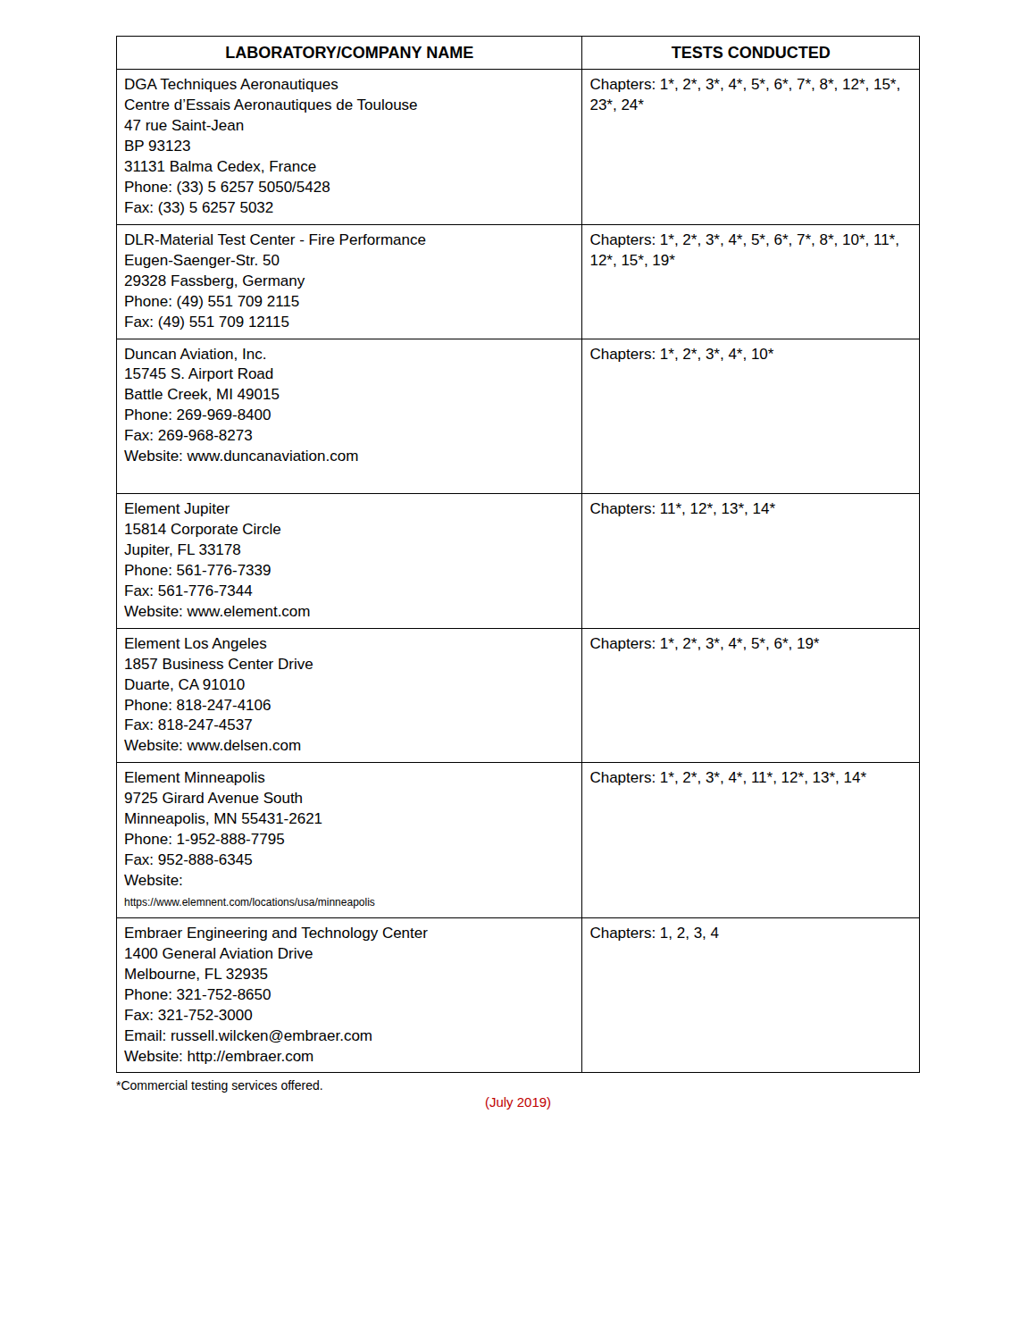| LABORATORY/COMPANY NAME | TESTS CONDUCTED |
| --- | --- |
| DGA Techniques Aeronautiques Centre d’Essais Aeronautiques de Toulouse 47 rue Saint-Jean BP 93123 31131 Balma Cedex, France Phone: (33) 5 6257 5050/5428 Fax: (33) 5 6257 5032 | Chapters: 1*, 2*, 3*, 4*, 5*, 6*, 7*, 8*, 12*, 15*, 23*, 24* |
| DLR-Material Test Center - Fire Performance Eugen-Saenger-Str. 50 29328 Fassberg, Germany Phone: (49) 551 709 2115 Fax: (49) 551 709 12115 | Chapters: 1*, 2*, 3*, 4*, 5*, 6*, 7*, 8*, 10*, 11*, 12*, 15*, 19* |
| Duncan Aviation, Inc. 15745 S. Airport Road Battle Creek, MI 49015 Phone: 269-969-8400 Fax: 269-968-8273 Website: www.duncanaviation.com | Chapters: 1*, 2*, 3*, 4*, 10* |
| Element Jupiter 15814 Corporate Circle Jupiter, FL 33178 Phone: 561-776-7339 Fax: 561-776-7344 Website: www.element.com | Chapters: 11*, 12*, 13*, 14* |
| Element Los Angeles 1857 Business Center Drive Duarte, CA 91010 Phone: 818-247-4106 Fax: 818-247-4537 Website: www.delsen.com | Chapters: 1*, 2*, 3*, 4*, 5*, 6*, 19* |
| Element Minneapolis 9725 Girard Avenue South Minneapolis, MN 55431-2621 Phone: 1-952-888-7795 Fax: 952-888-6345 Website: https://www.elemnent.com/locations/usa/minneapolis | Chapters: 1*, 2*, 3*, 4*, 11*, 12*, 13*, 14* |
| Embraer Engineering and Technology Center 1400 General Aviation Drive Melbourne, FL 32935 Phone: 321-752-8650 Fax: 321-752-3000 Email: russell.wilcken@embraer.com Website: http://embraer.com | Chapters: 1, 2, 3, 4 |
*Commercial testing services offered.
(July 2019)